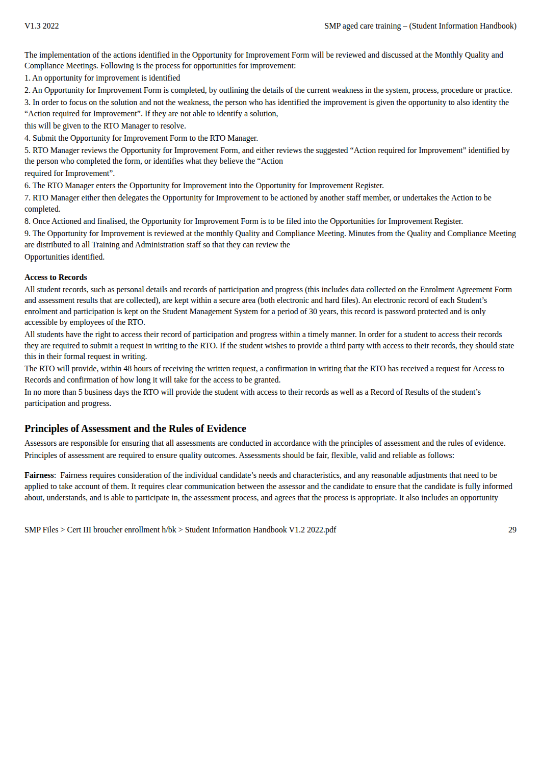V1.3 2022 SMP aged care training – (Student Information Handbook)
The implementation of the actions identified in the Opportunity for Improvement Form will be reviewed and discussed at the Monthly Quality and Compliance Meetings. Following is the process for opportunities for improvement:
1. An opportunity for improvement is identified
2. An Opportunity for Improvement Form is completed, by outlining the details of the current weakness in the system, process, procedure or practice.
3. In order to focus on the solution and not the weakness, the person who has identified the improvement is given the opportunity to also identity the “Action required for Improvement”. If they are not able to identify a solution,
this will be given to the RTO Manager to resolve.
4. Submit the Opportunity for Improvement Form to the RTO Manager.
5. RTO Manager reviews the Opportunity for Improvement Form, and either reviews the suggested “Action required for Improvement” identified by the person who completed the form, or identifies what they believe the “Action
required for Improvement”.
6. The RTO Manager enters the Opportunity for Improvement into the Opportunity for Improvement Register.
7. RTO Manager either then delegates the Opportunity for Improvement to be actioned by another staff member, or undertakes the Action to be completed.
8. Once Actioned and finalised, the Opportunity for Improvement Form is to be filed into the Opportunities for Improvement Register.
9. The Opportunity for Improvement is reviewed at the monthly Quality and Compliance Meeting. Minutes from the Quality and Compliance Meeting are distributed to all Training and Administration staff so that they can review the
Opportunities identified.
Access to Records
All student records, such as personal details and records of participation and progress (this includes data collected on the Enrolment Agreement Form and assessment results that are collected), are kept within a secure area (both electronic and hard files). An electronic record of each Student’s enrolment and participation is kept on the Student Management System for a period of 30 years, this record is password protected and is only accessible by employees of the RTO.
All students have the right to access their record of participation and progress within a timely manner. In order for a student to access their records they are required to submit a request in writing to the RTO. If the student wishes to provide a third party with access to their records, they should state this in their formal request in writing.
The RTO will provide, within 48 hours of receiving the written request, a confirmation in writing that the RTO has received a request for Access to Records and confirmation of how long it will take for the access to be granted.
In no more than 5 business days the RTO will provide the student with access to their records as well as a Record of Results of the student’s participation and progress.
Principles of Assessment and the Rules of Evidence
Assessors are responsible for ensuring that all assessments are conducted in accordance with the principles of assessment and the rules of evidence.
Principles of assessment are required to ensure quality outcomes. Assessments should be fair, flexible, valid and reliable as follows:
Fairness: Fairness requires consideration of the individual candidate’s needs and characteristics, and any reasonable adjustments that need to be applied to take account of them. It requires clear communication between the assessor and the candidate to ensure that the candidate is fully informed about, understands, and is able to participate in, the assessment process, and agrees that the process is appropriate. It also includes an opportunity
SMP Files > Cert III broucher enrollment h/bk > Student Information Handbook V1.2 2022.pdf 29